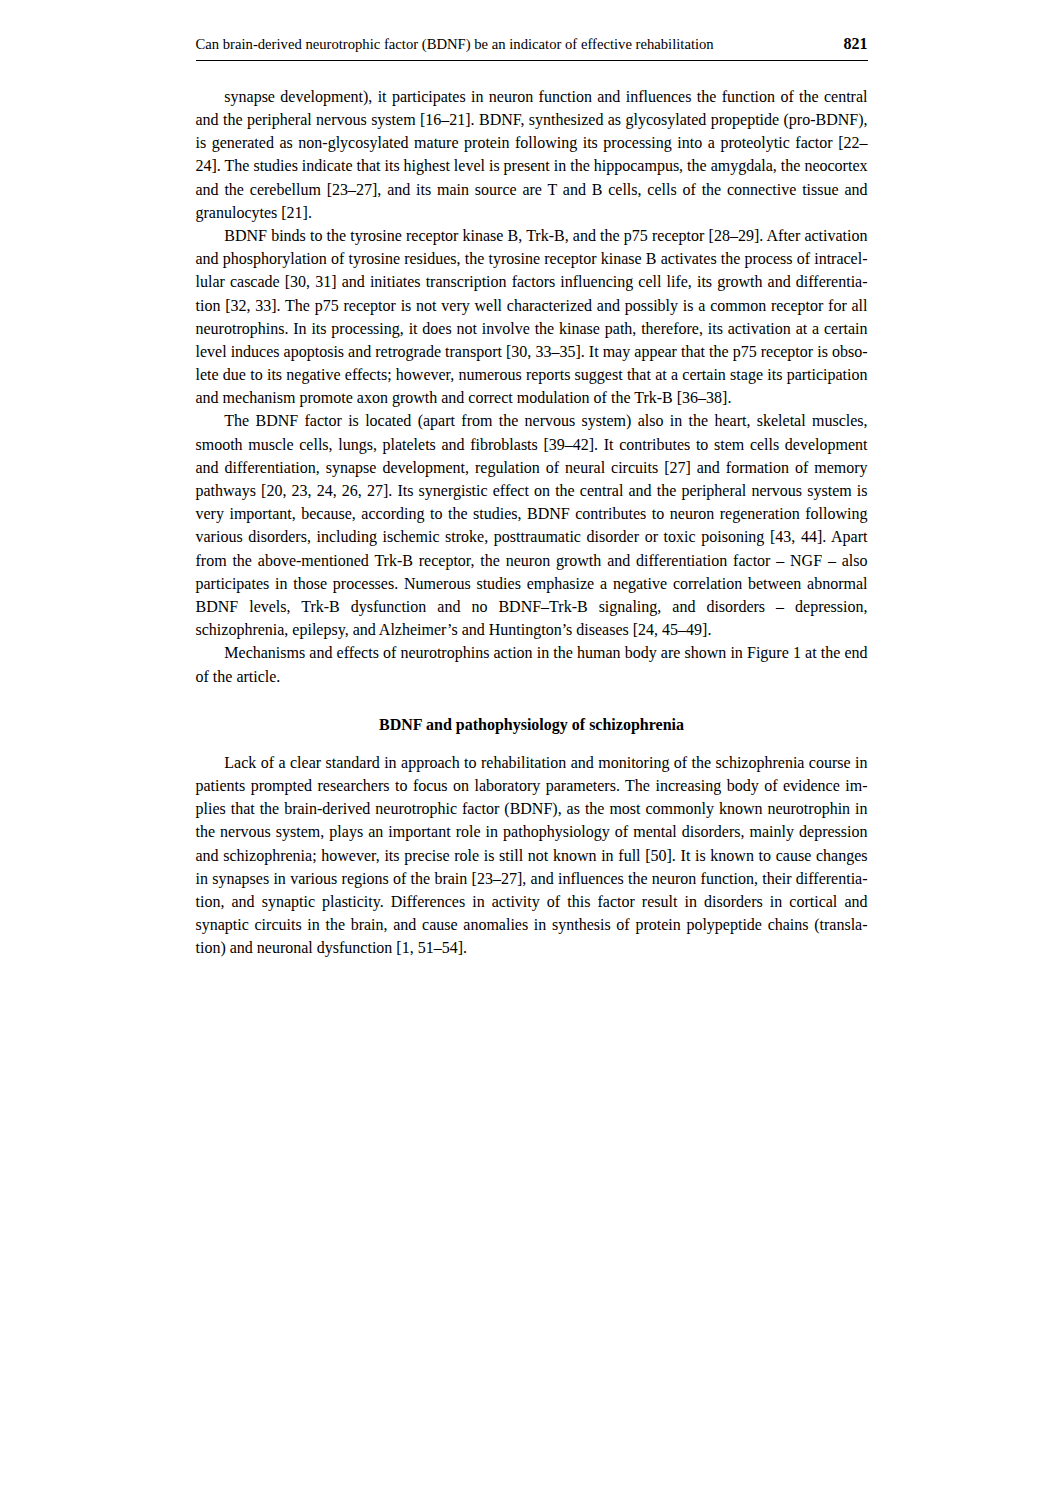Can brain-derived neurotrophic factor (BDNF) be an indicator of effective rehabilitation 821
synapse development), it participates in neuron function and influences the function of the central and the peripheral nervous system [16–21]. BDNF, synthesized as glycosylated propeptide (pro-BDNF), is generated as non-glycosylated mature protein following its processing into a proteolytic factor [22–24]. The studies indicate that its highest level is present in the hippocampus, the amygdala, the neocortex and the cerebellum [23–27], and its main source are T and B cells, cells of the connective tissue and granulocytes [21].
BDNF binds to the tyrosine receptor kinase B, Trk-B, and the p75 receptor [28–29]. After activation and phosphorylation of tyrosine residues, the tyrosine receptor kinase B activates the process of intracellular cascade [30, 31] and initiates transcription factors influencing cell life, its growth and differentiation [32, 33]. The p75 receptor is not very well characterized and possibly is a common receptor for all neurotrophins. In its processing, it does not involve the kinase path, therefore, its activation at a certain level induces apoptosis and retrograde transport [30, 33–35]. It may appear that the p75 receptor is obsolete due to its negative effects; however, numerous reports suggest that at a certain stage its participation and mechanism promote axon growth and correct modulation of the Trk-B [36–38].
The BDNF factor is located (apart from the nervous system) also in the heart, skeletal muscles, smooth muscle cells, lungs, platelets and fibroblasts [39–42]. It contributes to stem cells development and differentiation, synapse development, regulation of neural circuits [27] and formation of memory pathways [20, 23, 24, 26, 27]. Its synergistic effect on the central and the peripheral nervous system is very important, because, according to the studies, BDNF contributes to neuron regeneration following various disorders, including ischemic stroke, posttraumatic disorder or toxic poisoning [43, 44]. Apart from the above-mentioned Trk-B receptor, the neuron growth and differentiation factor – NGF – also participates in those processes. Numerous studies emphasize a negative correlation between abnormal BDNF levels, Trk-B dysfunction and no BDNF–Trk-B signaling, and disorders – depression, schizophrenia, epilepsy, and Alzheimer’s and Huntington’s diseases [24, 45–49].
Mechanisms and effects of neurotrophins action in the human body are shown in Figure 1 at the end of the article.
BDNF and pathophysiology of schizophrenia
Lack of a clear standard in approach to rehabilitation and monitoring of the schizophrenia course in patients prompted researchers to focus on laboratory parameters. The increasing body of evidence implies that the brain-derived neurotrophic factor (BDNF), as the most commonly known neurotrophin in the nervous system, plays an important role in pathophysiology of mental disorders, mainly depression and schizophrenia; however, its precise role is still not known in full [50]. It is known to cause changes in synapses in various regions of the brain [23–27], and influences the neuron function, their differentiation, and synaptic plasticity. Differences in activity of this factor result in disorders in cortical and synaptic circuits in the brain, and cause anomalies in synthesis of protein polypeptide chains (translation) and neuronal dysfunction [1, 51–54].